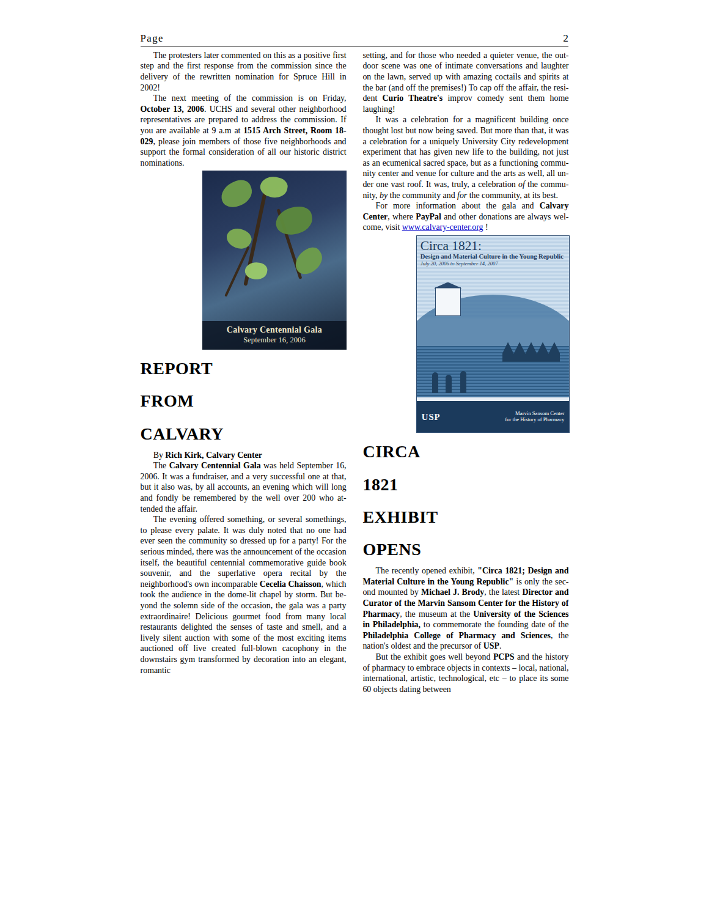Page 2
The protesters later commented on this as a positive first step and the first response from the commission since the delivery of the rewritten nomination for Spruce Hill in 2002!
The next meeting of the commission is on Friday, October 13, 2006. UCHS and several other neighborhood representatives are prepared to address the commission. If you are available at 9 a.m at 1515 Arch Street, Room 18-029, please join members of those five neighborhoods and support the formal consideration of all our historic district nominations.
Calvary Centennial Gala
September 16, 2006
REPORT
FROM
CALVARY
By Rich Kirk, Calvary Center
The Calvary Centennial Gala was held September 16, 2006. It was a fundraiser, and a very successful one at that, but it also was, by all accounts, an evening which will long and fondly be remembered by the well over 200 who attended the affair.
The evening offered something, or several somethings, to please every palate. It was duly noted that no one had ever seen the community so dressed up for a party! For the serious minded, there was the announcement of the occasion itself, the beautiful centennial commemorative guide book souvenir, and the superlative opera recital by the neighborhood's own incomparable Cecelia Chaisson, which took the audience in the dome-lit chapel by storm. But beyond the solemn side of the occasion, the gala was a party extraordinaire! Delicious gourmet food from many local restaurants delighted the senses of taste and smell, and a lively silent auction with some of the most exciting items auctioned off live created full-blown cacophony in the downstairs gym transformed by decoration into an elegant, romantic
setting, and for those who needed a quieter venue, the outdoor scene was one of intimate conversations and laughter on the lawn, served up with amazing coctails and spirits at the bar (and off the premises!) To cap off the affair, the resident Curio Theatre's improv comedy sent them home laughing!
It was a celebration for a magnificent building once thought lost but now being saved. But more than that, it was a celebration for a uniquely University City redevelopment experiment that has given new life to the building, not just as an ecumenical sacred space, but as a functioning community center and venue for culture and the arts as well, all under one vast roof. It was, truly, a celebration of the community, by the community and for the community, at its best.
For more information about the gala and Calvary Center, where PayPal and other donations are always welcome, visit www.calvary-center.org !
Circa 1821: Design and Material Culture in the Young Republic July 20, 2006 to September 14, 2007
USP Marvin Sansom Center
for the History of Pharmacy
CIRCA
1821
EXHIBIT
OPENS
The recently opened exhibit, "Circa 1821; Design and Material Culture in the Young Republic" is only the second mounted by Michael J. Brody, the latest Director and Curator of the Marvin Sansom Center for the History of Pharmacy, the museum at the University of the Sciences in Philadelphia, to commemorate the founding date of the Philadelphia College of Pharmacy and Sciences, the nation's oldest and the precursor of USP.
But the exhibit goes well beyond PCPS and the history of pharmacy to embrace objects in contexts – local, national, international, artistic, technological, etc – to place its some 60 objects dating between